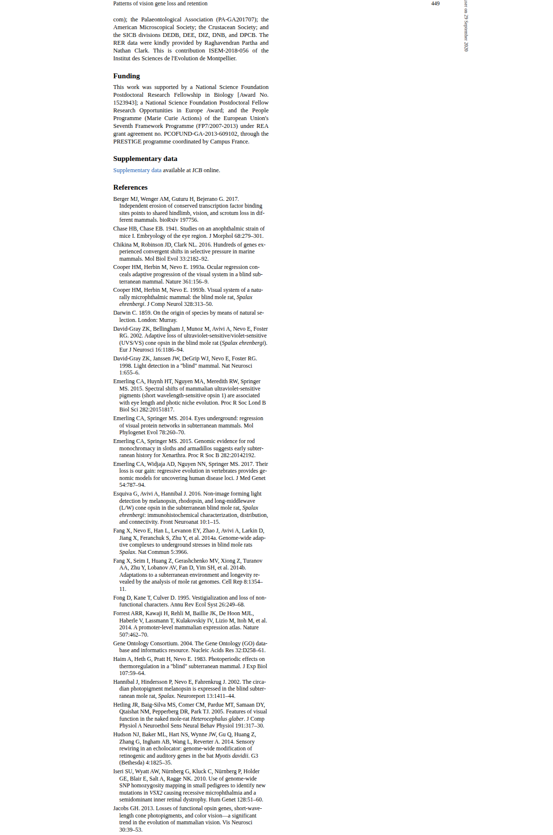Patterns of vision gene loss and retention 449
Downloaded from https://academic.oup.com/icb/article/58/3/441/4985720 by Whittier College user on 29 September 2020
com); the Palaeontological Association (PA-GA201707); the American Microscopical Society; the Crustacean Society; and the SICB divisions DEDB, DEE, DIZ, DNB, and DPCB. The RER data were kindly provided by Raghavendran Partha and Nathan Clark. This is contribution ISEM-2018-056 of the Institut des Sciences de l'Evolution de Montpellier.
Funding
This work was supported by a National Science Foundation Postdoctoral Research Fellowship in Biology [Award No. 1523943]; a National Science Foundation Postdoctoral Fellow Research Opportunities in Europe Award; and the People Programme (Marie Curie Actions) of the European Union's Seventh Framework Programme (FP7/2007-2013) under REA grant agreement no. PCOFUND-GA-2013-609102, through the PRESTIGE programme coordinated by Campus France.
Supplementary data
Supplementary data available at ICB online.
References
Berger MJ, Wenger AM, Guturu H, Bejerano G. 2017. Independent erosion of conserved transcription factor binding sites points to shared hindlimb, vision, and scrotum loss in different mammals. bioRxiv 197756.
Chase HB, Chase EB. 1941. Studies on an anophthalmic strain of mice I. Embryology of the eye region. J Morphol 68:279–301.
Chikina M, Robinson JD, Clark NL. 2016. Hundreds of genes experienced convergent shifts in selective pressure in marine mammals. Mol Biol Evol 33:2182–92.
Cooper HM, Herbin M, Nevo E. 1993a. Ocular regression conceals adaptive progression of the visual system in a blind subterranean mammal. Nature 361:156–9.
Cooper HM, Herbin M, Nevo E. 1993b. Visual system of a naturally microphthalmic mammal: the blind mole rat, Spalax ehrenbergi. J Comp Neurol 328:313–50.
Darwin C. 1859. On the origin of species by means of natural selection. London: Murray.
David-Gray ZK, Bellingham J, Munoz M, Avivi A, Nevo E, Foster RG. 2002. Adaptive loss of ultraviolet-sensitive/violet-sensitive (UVS/VS) cone opsin in the blind mole rat (Spalax ehrenbergi). Eur J Neurosci 16:1186–94.
David-Gray ZK, Janssen JW, DeGrip WJ, Nevo E, Foster RG. 1998. Light detection in a "blind" mammal. Nat Neurosci 1:655–6.
Emerling CA, Huynh HT, Nguyen MA, Meredith RW, Springer MS. 2015. Spectral shifts of mammalian ultraviolet-sensitive pigments (short wavelength-sensitive opsin 1) are associated with eye length and photic niche evolution. Proc R Soc Lond B Biol Sci 282:20151817.
Emerling CA, Springer MS. 2014. Eyes underground: regression of visual protein networks in subterranean mammals. Mol Phylogenet Evol 78:260–70.
Emerling CA, Springer MS. 2015. Genomic evidence for rod monochromacy in sloths and armadillos suggests early subterranean history for Xenarthra. Proc R Soc B 282:20142192.
Emerling CA, Widjaja AD, Nguyen NN, Springer MS. 2017. Their loss is our gain: regressive evolution in vertebrates provides genomic models for uncovering human disease loci. J Med Genet 54:787–94.
Esquiva G, Avivi A, Hannibal J. 2016. Non-image forming light detection by melanopsin, rhodopsin, and long-middlewave (L/W) cone opsin in the subterranean blind mole rat, Spalax ehrenbergi: immunohistochemical characterization, distribution, and connectivity. Front Neuroanat 10:1–15.
Fang X, Nevo E, Han L, Levanon EY, Zhao J, Avivi A, Larkin D, Jiang X, Feranchuk S, Zhu Y, et al. 2014a. Genome-wide adaptive complexes to underground stresses in blind mole rats Spalax. Nat Commun 5:3966.
Fang X, Seim I, Huang Z, Gerashchenko MV, Xiong Z, Turanov AA, Zhu Y, Lobanov AV, Fan D, Yim SH, et al. 2014b. Adaptations to a subterranean environment and longevity revealed by the analysis of mole rat genomes. Cell Rep 8:1354–11.
Fong D, Kane T, Culver D. 1995. Vestigialization and loss of nonfunctional characters. Annu Rev Ecol Syst 26:249–68.
Forrest ARR, Kawaji H, Rehli M, Baillie JK, De Hoon MJL, Haberle V, Lassmann T, Kulakovskiy IV, Lizio M, Itoh M, et al. 2014. A promoter-level mammalian expression atlas. Nature 507:462–70.
Gene Ontology Consortium. 2004. The Gene Ontology (GO) database and informatics resource. Nucleic Acids Res 32:D258–61.
Haim A, Heth G, Pratt H, Nevo E. 1983. Photoperiodic effects on thermoregulation in a "blind" subterranean mammal. J Exp Biol 107:59–64.
Hannibal J, Hindersson P, Nevo E, Fahrenkrug J. 2002. The circadian photopigment melanopsin is expressed in the blind subterranean mole rat, Spalax. Neuroreport 13:1411–44.
Hetling JR, Baig-Silva MS, Comer CM, Pardue MT, Samaan DY, Qtaishat NM, Pepperberg DR, Park TJ. 2005. Features of visual function in the naked mole-rat Heterocephalus glaber. J Comp Physiol A Neuroethol Sens Neural Behav Physiol 191:317–30.
Hudson NJ, Baker ML, Hart NS, Wynne JW, Gu Q, Huang Z, Zhang G, Ingham AB, Wang L, Reverter A. 2014. Sensory rewiring in an echolocator: genome-wide modification of retinogenic and auditory genes in the bat Myotis davidii. G3 (Bethesda) 4:1825–35.
Iseri SU, Wyatt AW, Nürnberg G, Kluck C, Nürnberg P, Holder GE, Blair E, Salt A, Ragge NK. 2010. Use of genome-wide SNP homozygosity mapping in small pedigrees to identify new mutations in VSX2 causing recessive microphthalmia and a semidominant inner retinal dystrophy. Hum Genet 128:51–60.
Jacobs GH. 2013. Losses of functional opsin genes, short-wavelength cone photopigments, and color vision—a significant trend in the evolution of mammalian vision. Vis Neurosci 30:39–53.